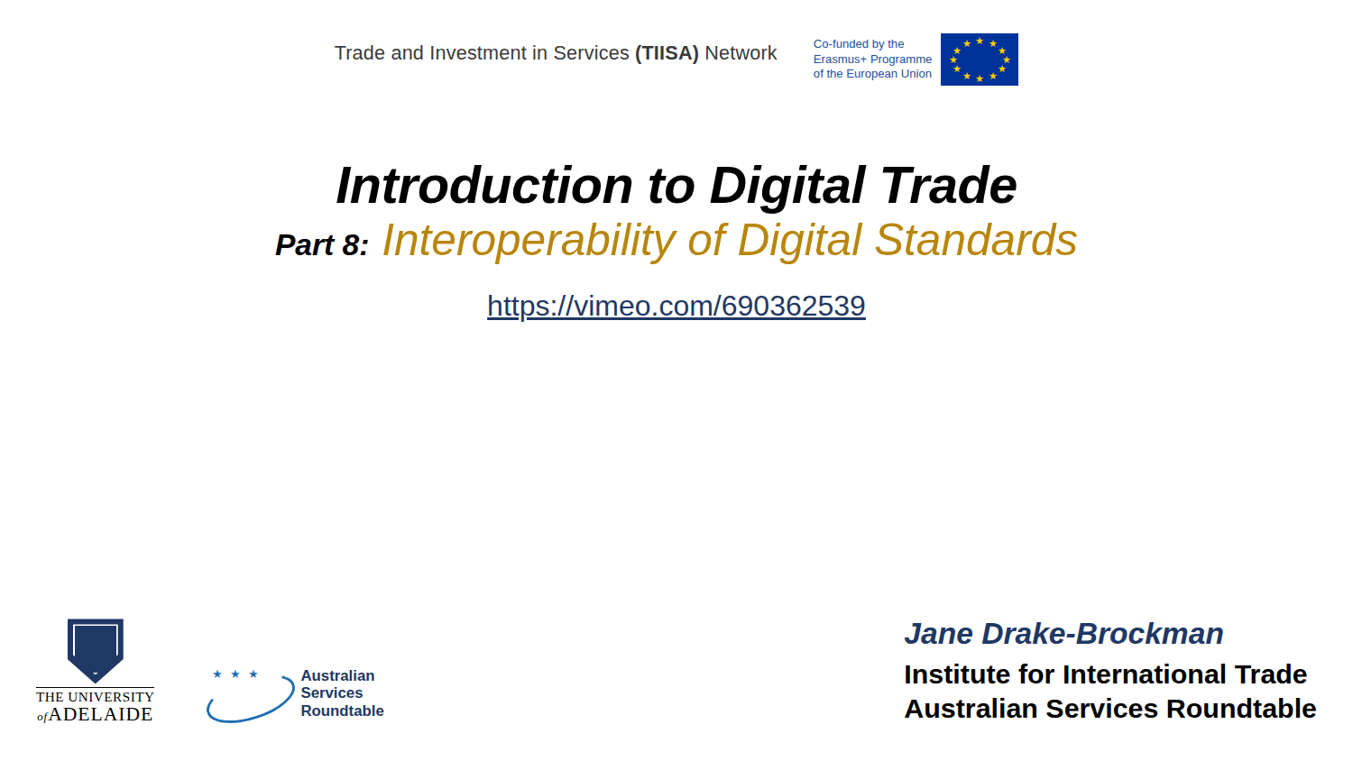Trade and Investment in Services (TIISA) Network
Co-funded by the
Erasmus+ Programme
of the European Union
★ ★ ★ ★ ★ ★ ★ ★ ★ ★ ★ ★
Introduction to Digital Trade
Part 8: Interoperability of Digital Standards
https://vimeo.com/690362539
THE UNIVERSITY
of ADELAIDE
★ ★ ★
Australian
Services
Roundtable
Jane Drake-Brockman
Institute for International Trade
Australian Services Roundtable